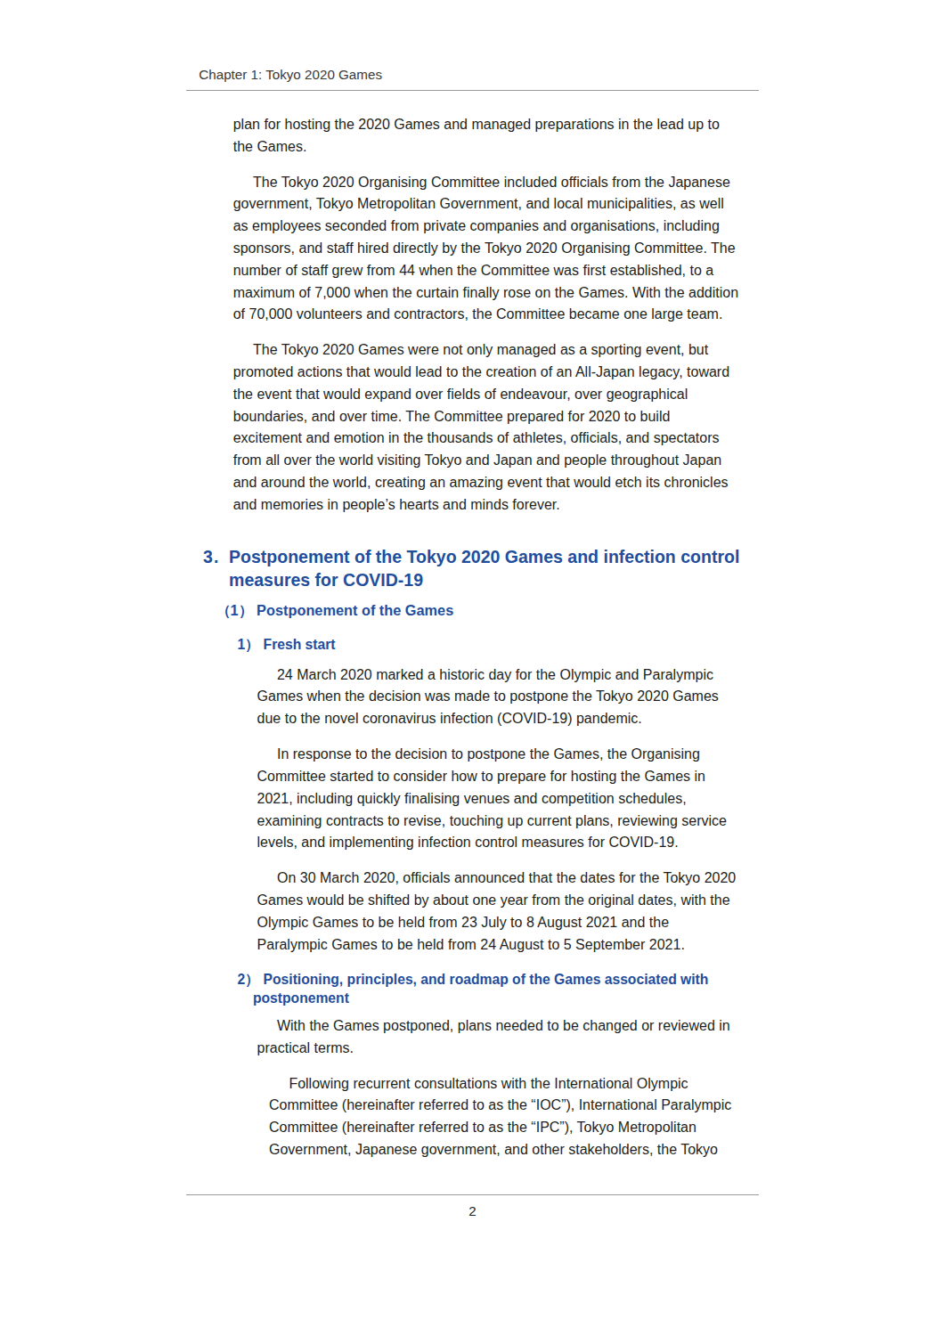Chapter 1: Tokyo 2020 Games
plan for hosting the 2020 Games and managed preparations in the lead up to the Games.
The Tokyo 2020 Organising Committee included officials from the Japanese government, Tokyo Metropolitan Government, and local municipalities, as well as employees seconded from private companies and organisations, including sponsors, and staff hired directly by the Tokyo 2020 Organising Committee. The number of staff grew from 44 when the Committee was first established, to a maximum of 7,000 when the curtain finally rose on the Games. With the addition of 70,000 volunteers and contractors, the Committee became one large team.
The Tokyo 2020 Games were not only managed as a sporting event, but promoted actions that would lead to the creation of an All-Japan legacy, toward the event that would expand over fields of endeavour, over geographical boundaries, and over time. The Committee prepared for 2020 to build excitement and emotion in the thousands of athletes, officials, and spectators from all over the world visiting Tokyo and Japan and people throughout Japan and around the world, creating an amazing event that would etch its chronicles and memories in people’s hearts and minds forever.
3. Postponement of the Tokyo 2020 Games and infection control measures for COVID-19
（1） Postponement of the Games
1） Fresh start
24 March 2020 marked a historic day for the Olympic and Paralympic Games when the decision was made to postpone the Tokyo 2020 Games due to the novel coronavirus infection (COVID-19) pandemic.
In response to the decision to postpone the Games, the Organising Committee started to consider how to prepare for hosting the Games in 2021, including quickly finalising venues and competition schedules, examining contracts to revise, touching up current plans, reviewing service levels, and implementing infection control measures for COVID-19.
On 30 March 2020, officials announced that the dates for the Tokyo 2020 Games would be shifted by about one year from the original dates, with the Olympic Games to be held from 23 July to 8 August 2021 and the Paralympic Games to be held from 24 August to 5 September 2021.
2） Positioning, principles, and roadmap of the Games associated with
postponement
With the Games postponed, plans needed to be changed or reviewed in practical terms.
Following recurrent consultations with the International Olympic Committee (hereinafter referred to as the “IOC”), International Paralympic Committee (hereinafter referred to as the “IPC”), Tokyo Metropolitan Government, Japanese government, and other stakeholders, the Tokyo
2